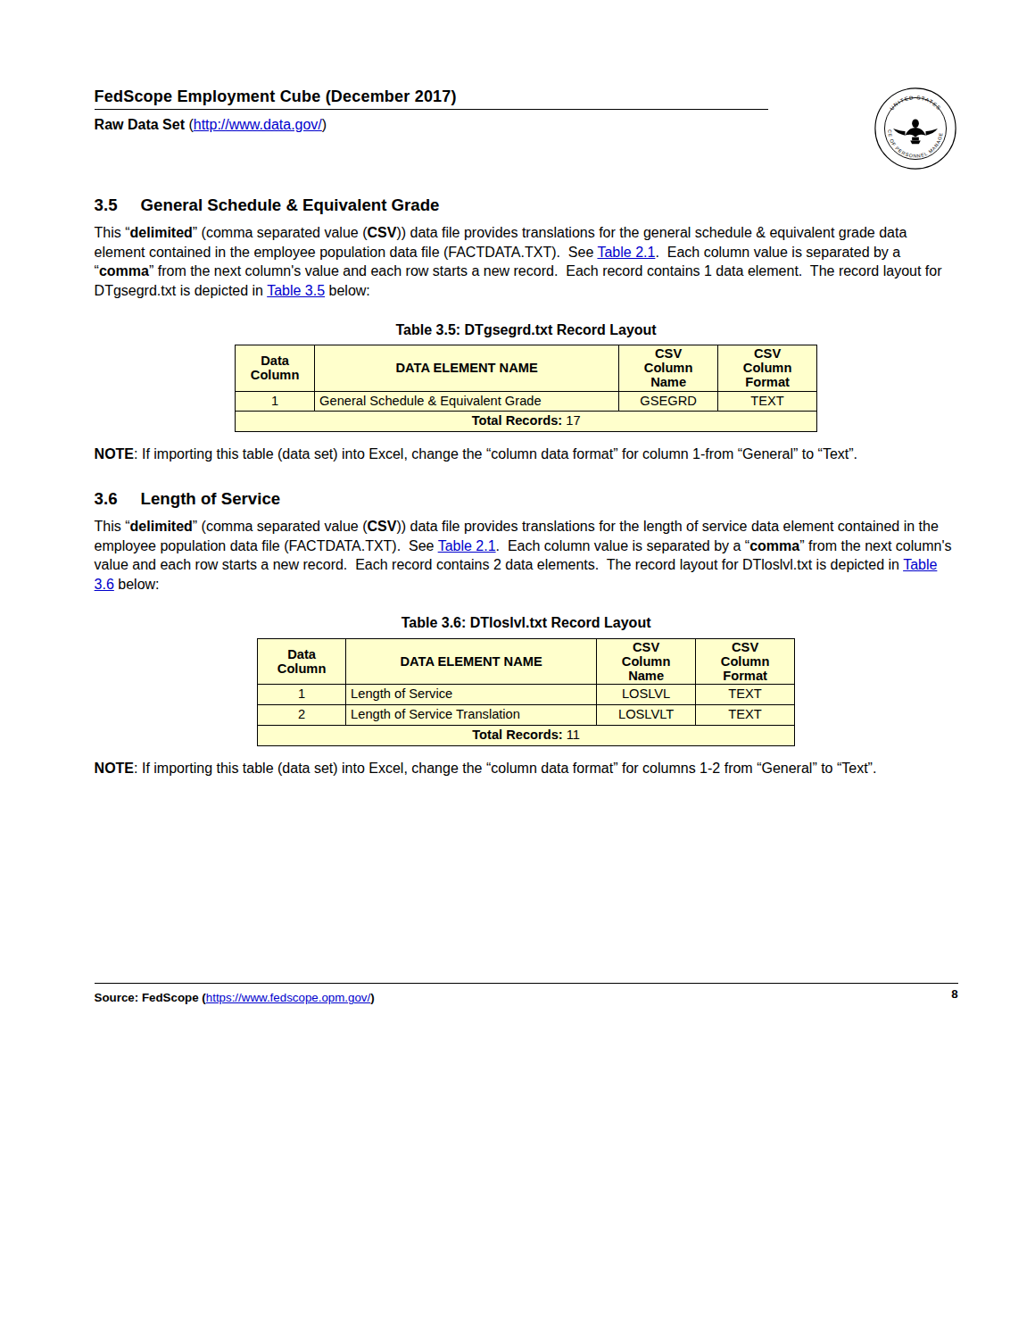UNITED STATES OFFICE OF PERSONNEL MANAGEMENT
FedScope Employment Cube (December 2017)
Raw Data Set (http://www.data.gov/)
3.5 General Schedule & Equivalent Grade
This “delimited” (comma separated value (CSV)) data file provides translations for the general schedule & equivalent grade data element contained in the employee population data file (FACTDATA.TXT). See Table 2.1. Each column value is separated by a “comma” from the next column's value and each row starts a new record. Each record contains 1 data element. The record layout for DTgsegrd.txt is depicted in Table 3.5 below:
Table 3.5: DTgsegrd.txt Record Layout
| Data Column | DATA ELEMENT NAME | CSV Column Name | CSV Column Format |
| --- | --- | --- | --- |
| 1 | General Schedule & Equivalent Grade | GSEGRD | TEXT |
| Total Records: 17 |
NOTE: If importing this table (data set) into Excel, change the “column data format” for column 1-from “General” to “Text”.
3.6 Length of Service
This “delimited” (comma separated value (CSV)) data file provides translations for the length of service data element contained in the employee population data file (FACTDATA.TXT). See Table 2.1. Each column value is separated by a “comma” from the next column's value and each row starts a new record. Each record contains 2 data elements. The record layout for DTloslvl.txt is depicted in Table 3.6 below:
Table 3.6: DTloslvl.txt Record Layout
| Data Column | DATA ELEMENT NAME | CSV Column Name | CSV Column Format |
| --- | --- | --- | --- |
| 1 | Length of Service | LOSLVL | TEXT |
| 2 | Length of Service Translation | LOSLVLT | TEXT |
| Total Records: 11 |
NOTE: If importing this table (data set) into Excel, change the “column data format” for columns 1-2 from “General” to “Text”.
Source: FedScope (https://www.fedscope.opm.gov/) 8